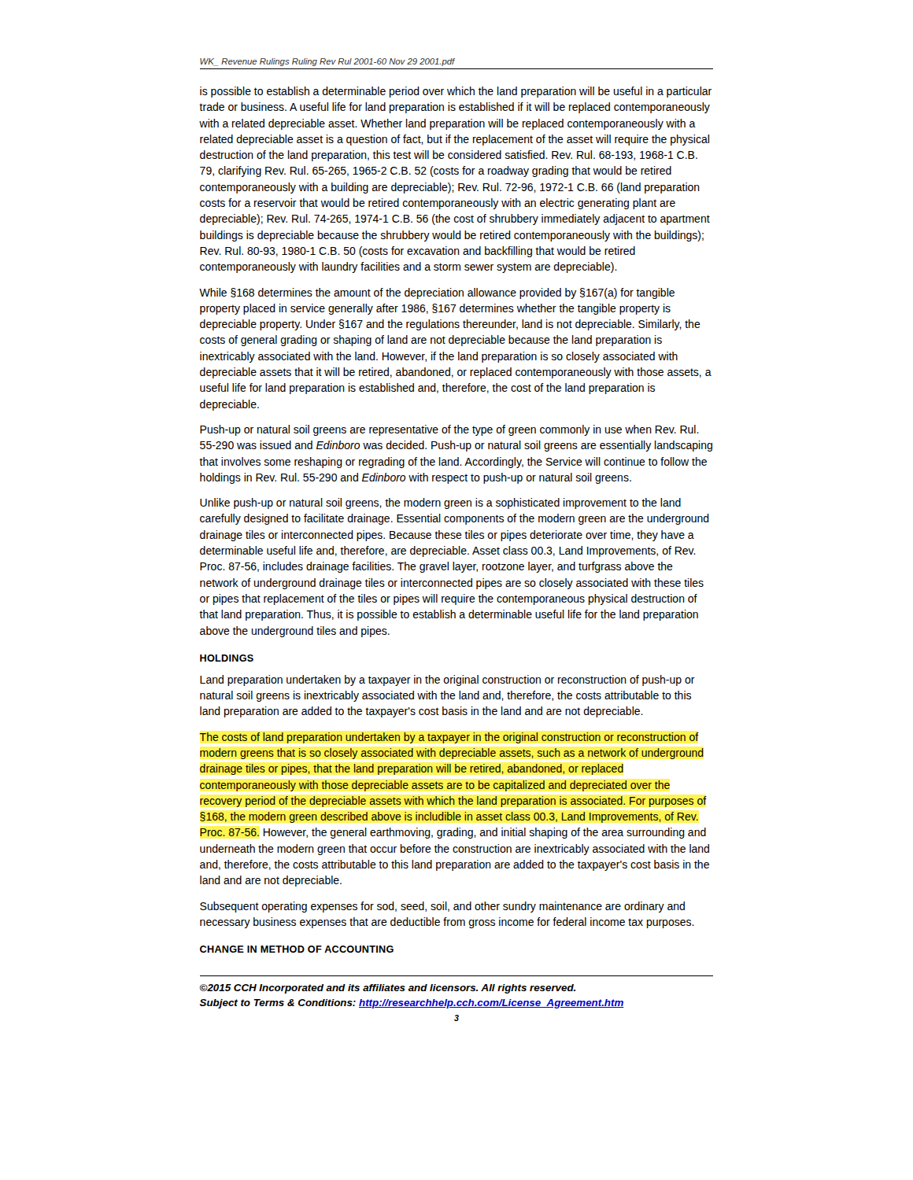WK_ Revenue Rulings Ruling Rev Rul 2001-60 Nov 29 2001.pdf
is possible to establish a determinable period over which the land preparation will be useful in a particular trade or business. A useful life for land preparation is established if it will be replaced contemporaneously with a related depreciable asset. Whether land preparation will be replaced contemporaneously with a related depreciable asset is a question of fact, but if the replacement of the asset will require the physical destruction of the land preparation, this test will be considered satisfied. Rev. Rul. 68-193, 1968-1 C.B. 79, clarifying Rev. Rul. 65-265, 1965-2 C.B. 52 (costs for a roadway grading that would be retired contemporaneously with a building are depreciable); Rev. Rul. 72-96, 1972-1 C.B. 66 (land preparation costs for a reservoir that would be retired contemporaneously with an electric generating plant are depreciable); Rev. Rul. 74-265, 1974-1 C.B. 56 (the cost of shrubbery immediately adjacent to apartment buildings is depreciable because the shrubbery would be retired contemporaneously with the buildings); Rev. Rul. 80-93, 1980-1 C.B. 50 (costs for excavation and backfilling that would be retired contemporaneously with laundry facilities and a storm sewer system are depreciable).
While §168 determines the amount of the depreciation allowance provided by §167(a) for tangible property placed in service generally after 1986, §167 determines whether the tangible property is depreciable property. Under §167 and the regulations thereunder, land is not depreciable. Similarly, the costs of general grading or shaping of land are not depreciable because the land preparation is inextricably associated with the land. However, if the land preparation is so closely associated with depreciable assets that it will be retired, abandoned, or replaced contemporaneously with those assets, a useful life for land preparation is established and, therefore, the cost of the land preparation is depreciable.
Push-up or natural soil greens are representative of the type of green commonly in use when Rev. Rul. 55-290 was issued and Edinboro was decided. Push-up or natural soil greens are essentially landscaping that involves some reshaping or regrading of the land. Accordingly, the Service will continue to follow the holdings in Rev. Rul. 55-290 and Edinboro with respect to push-up or natural soil greens.
Unlike push-up or natural soil greens, the modern green is a sophisticated improvement to the land carefully designed to facilitate drainage. Essential components of the modern green are the underground drainage tiles or interconnected pipes. Because these tiles or pipes deteriorate over time, they have a determinable useful life and, therefore, are depreciable. Asset class 00.3, Land Improvements, of Rev. Proc. 87-56, includes drainage facilities. The gravel layer, rootzone layer, and turfgrass above the network of underground drainage tiles or interconnected pipes are so closely associated with these tiles or pipes that replacement of the tiles or pipes will require the contemporaneous physical destruction of that land preparation. Thus, it is possible to establish a determinable useful life for the land preparation above the underground tiles and pipes.
HOLDINGS
Land preparation undertaken by a taxpayer in the original construction or reconstruction of push-up or natural soil greens is inextricably associated with the land and, therefore, the costs attributable to this land preparation are added to the taxpayer's cost basis in the land and are not depreciable.
The costs of land preparation undertaken by a taxpayer in the original construction or reconstruction of modern greens that is so closely associated with depreciable assets, such as a network of underground drainage tiles or pipes, that the land preparation will be retired, abandoned, or replaced contemporaneously with those depreciable assets are to be capitalized and depreciated over the recovery period of the depreciable assets with which the land preparation is associated. For purposes of §168, the modern green described above is includible in asset class 00.3, Land Improvements, of Rev. Proc. 87-56. However, the general earthmoving, grading, and initial shaping of the area surrounding and underneath the modern green that occur before the construction are inextricably associated with the land and, therefore, the costs attributable to this land preparation are added to the taxpayer's cost basis in the land and are not depreciable.
Subsequent operating expenses for sod, seed, soil, and other sundry maintenance are ordinary and necessary business expenses that are deductible from gross income for federal income tax purposes.
CHANGE IN METHOD OF ACCOUNTING
©2015 CCH Incorporated and its affiliates and licensors. All rights reserved.
Subject to Terms & Conditions: http://researchhelp.cch.com/License_Agreement.htm
3